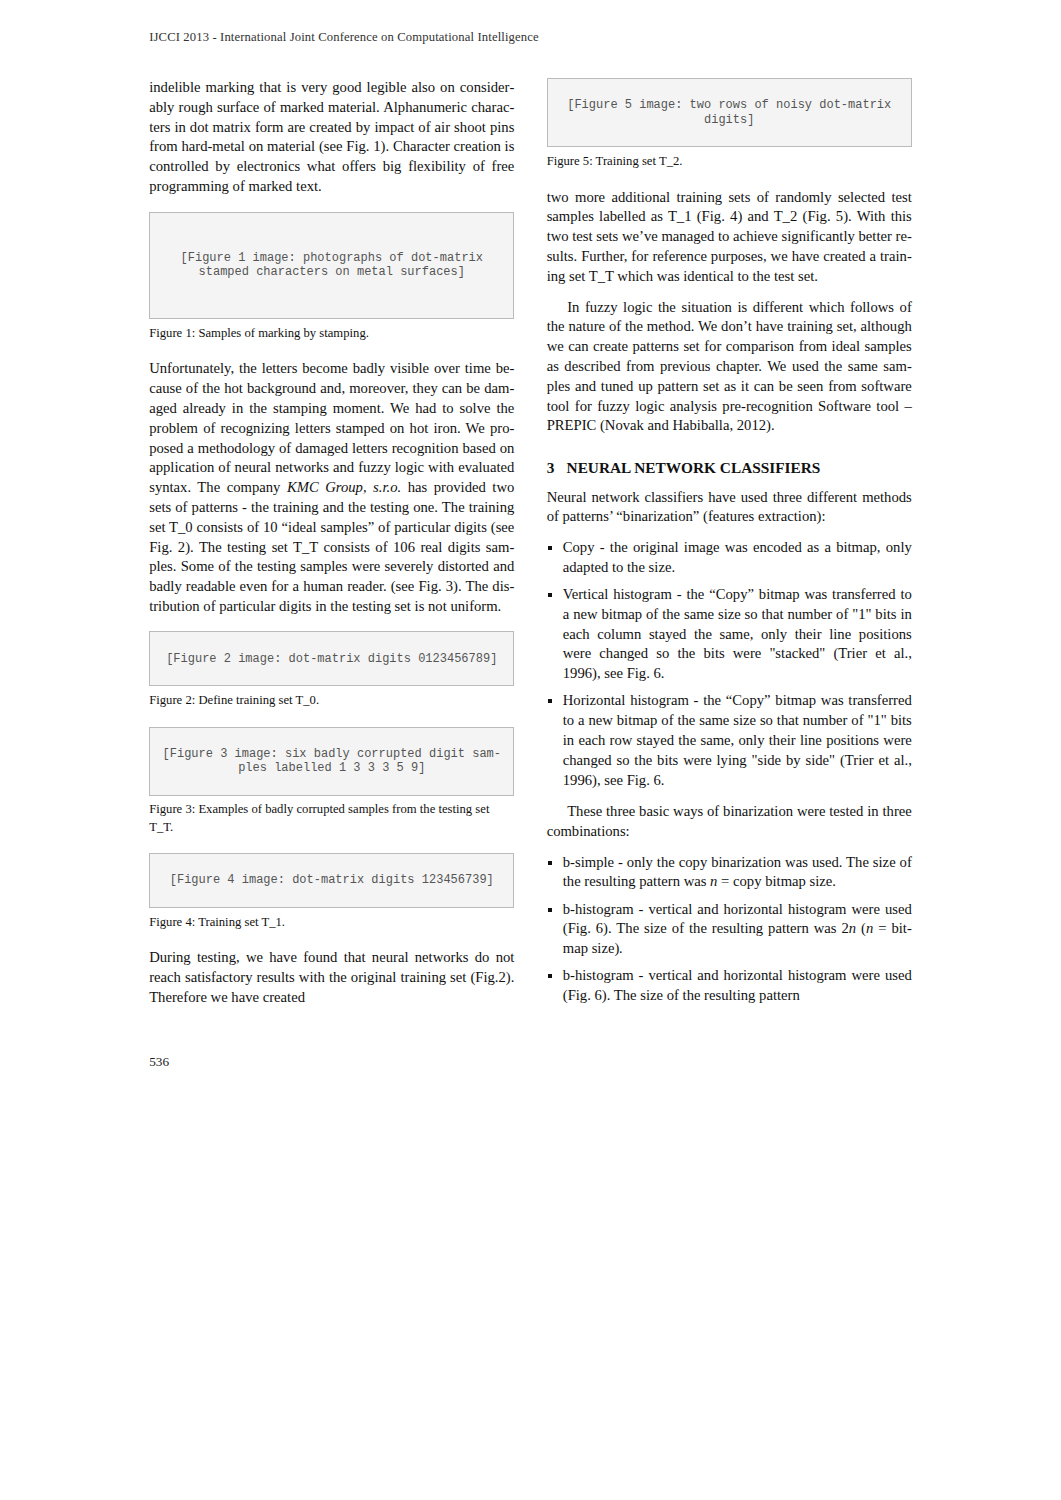IJCCI 2013 - International Joint Conference on Computational Intelligence
indelible marking that is very good legible also on considerably rough surface of marked material. Alphanumeric characters in dot matrix form are created by impact of air shoot pins from hard-metal on material (see Fig. 1). Character creation is controlled by electronics what offers big flexibility of free programming of marked text.
[Figure 1 image: photographs of dot-matrix stamped characters on metal surfaces]
Figure 1: Samples of marking by stamping.
Unfortunately, the letters become badly visible over time because of the hot background and, moreover, they can be damaged already in the stamping moment. We had to solve the problem of recognizing letters stamped on hot iron. We proposed a methodology of damaged letters recognition based on application of neural networks and fuzzy logic with evaluated syntax. The company KMC Group, s.r.o. has provided two sets of patterns - the training and the testing one. The training set T_0 consists of 10 “ideal samples” of particular digits (see Fig. 2). The testing set T_T consists of 106 real digits samples. Some of the testing samples were severely distorted and badly readable even for a human reader. (see Fig. 3). The distribution of particular digits in the testing set is not uniform.
[Figure 2 image: dot-matrix digits 0123456789]
Figure 2: Define training set T_0.
[Figure 3 image: six badly corrupted digit samples labelled 1 3 3 3 5 9]
Figure 3: Examples of badly corrupted samples from the testing set T_T.
[Figure 4 image: dot-matrix digits 123456739]
Figure 4: Training set T_1.
During testing, we have found that neural networks do not reach satisfactory results with the original training set (Fig.2). Therefore we have created
[Figure 5 image: two rows of noisy dot-matrix digits]
Figure 5: Training set T_2.
two more additional training sets of randomly selected test samples labelled as T_1 (Fig. 4) and T_2 (Fig. 5). With this two test sets we’ve managed to achieve significantly better results. Further, for reference purposes, we have created a training set T_T which was identical to the test set.
In fuzzy logic the situation is different which follows of the nature of the method. We don’t have training set, although we can create patterns set for comparison from ideal samples as described from previous chapter. We used the same samples and tuned up pattern set as it can be seen from software tool for fuzzy logic analysis pre-recognition Software tool – PREPIC (Novak and Habiballa, 2012).
3 NEURAL NETWORK CLASSIFIERS
Neural network classifiers have used three different methods of patterns’ “binarization” (features extraction):
Copy - the original image was encoded as a bitmap, only adapted to the size.
Vertical histogram - the “Copy” bitmap was transferred to a new bitmap of the same size so that number of "1" bits in each column stayed the same, only their line positions were changed so the bits were "stacked" (Trier et al., 1996), see Fig. 6.
Horizontal histogram - the “Copy” bitmap was transferred to a new bitmap of the same size so that number of "1" bits in each row stayed the same, only their line positions were changed so the bits were lying "side by side" (Trier et al., 1996), see Fig. 6.
These three basic ways of binarization were tested in three combinations:
b-simple - only the copy binarization was used. The size of the resulting pattern was n = copy bitmap size.
b-histogram - vertical and horizontal histogram were used (Fig. 6). The size of the resulting pattern was 2n (n = bitmap size).
b-histogram - vertical and horizontal histogram were used (Fig. 6). The size of the resulting pattern
536